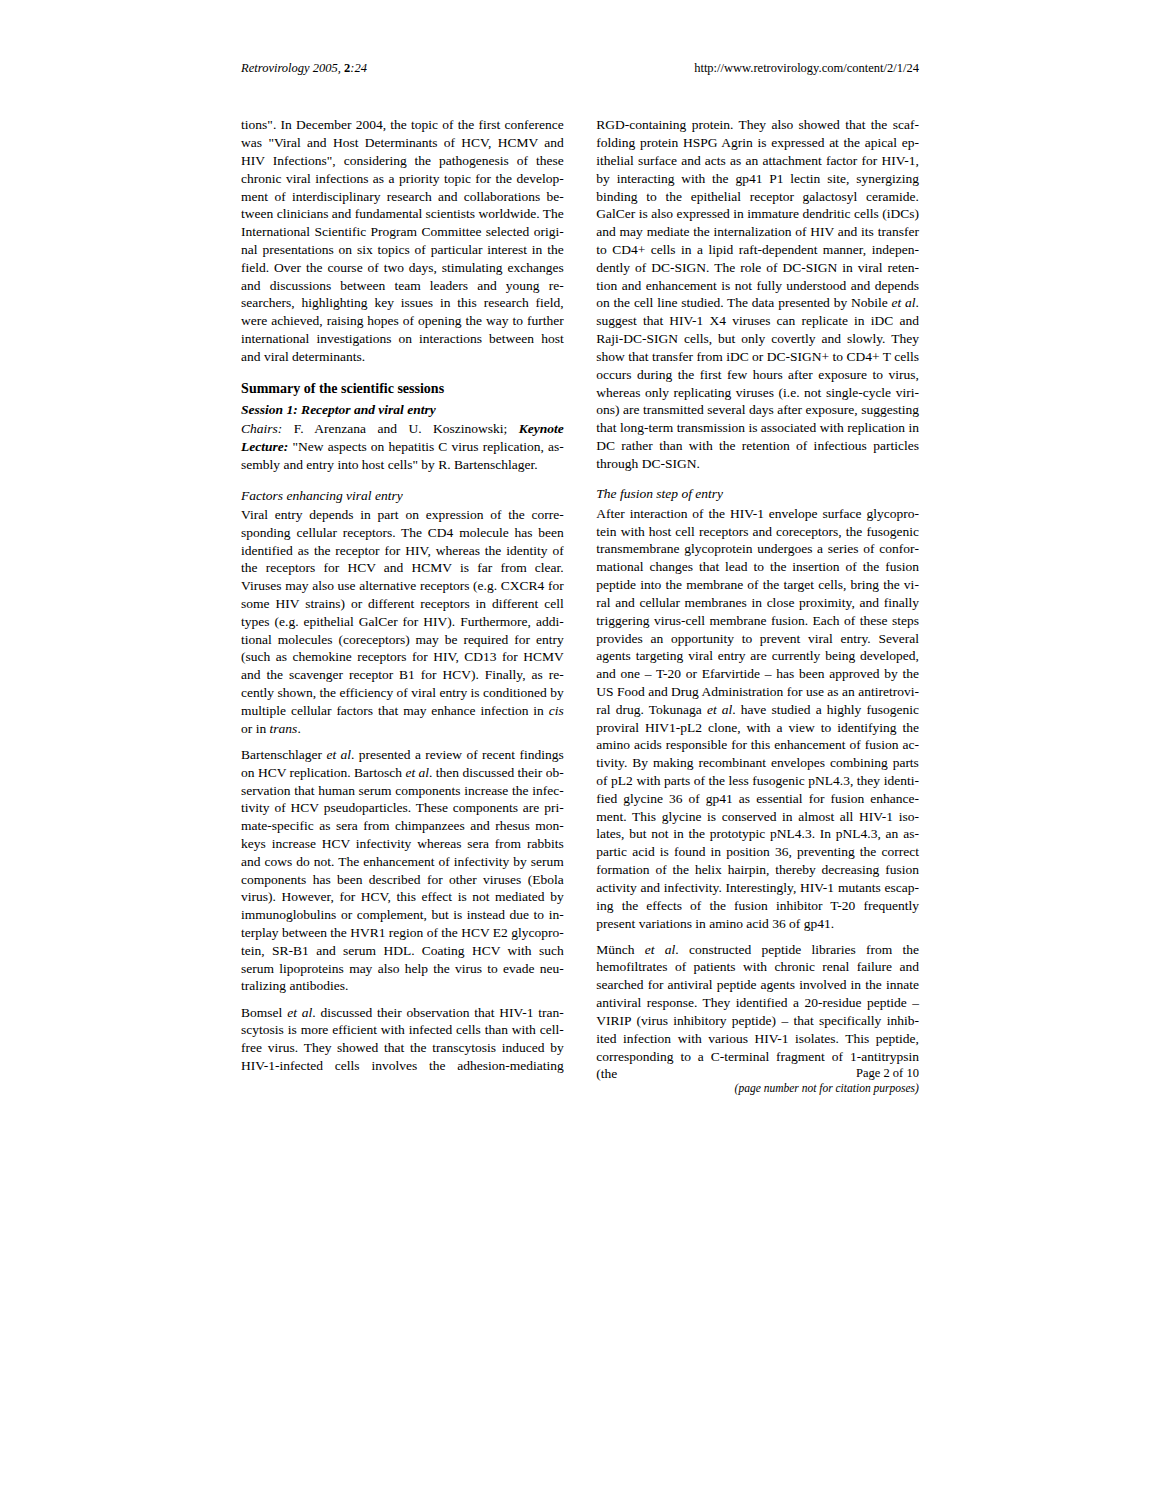Retrovirology 2005, 2:24
http://www.retrovirology.com/content/2/1/24
tions". In December 2004, the topic of the first conference was "Viral and Host Determinants of HCV, HCMV and HIV Infections", considering the pathogenesis of these chronic viral infections as a priority topic for the development of interdisciplinary research and collaborations between clinicians and fundamental scientists worldwide. The International Scientific Program Committee selected original presentations on six topics of particular interest in the field. Over the course of two days, stimulating exchanges and discussions between team leaders and young researchers, highlighting key issues in this research field, were achieved, raising hopes of opening the way to further international investigations on interactions between host and viral determinants.
Summary of the scientific sessions
Session 1: Receptor and viral entry
Chairs: F. Arenzana and U. Koszinowski; Keynote Lecture: "New aspects on hepatitis C virus replication, assembly and entry into host cells" by R. Bartenschlager.
Factors enhancing viral entry
Viral entry depends in part on expression of the corresponding cellular receptors. The CD4 molecule has been identified as the receptor for HIV, whereas the identity of the receptors for HCV and HCMV is far from clear. Viruses may also use alternative receptors (e.g. CXCR4 for some HIV strains) or different receptors in different cell types (e.g. epithelial GalCer for HIV). Furthermore, additional molecules (coreceptors) may be required for entry (such as chemokine receptors for HIV, CD13 for HCMV and the scavenger receptor B1 for HCV). Finally, as recently shown, the efficiency of viral entry is conditioned by multiple cellular factors that may enhance infection in cis or in trans.
Bartenschlager et al. presented a review of recent findings on HCV replication. Bartosch et al. then discussed their observation that human serum components increase the infectivity of HCV pseudoparticles. These components are primate-specific as sera from chimpanzees and rhesus monkeys increase HCV infectivity whereas sera from rabbits and cows do not. The enhancement of infectivity by serum components has been described for other viruses (Ebola virus). However, for HCV, this effect is not mediated by immunoglobulins or complement, but is instead due to interplay between the HVR1 region of the HCV E2 glycoprotein, SR-B1 and serum HDL. Coating HCV with such serum lipoproteins may also help the virus to evade neutralizing antibodies.
Bomsel et al. discussed their observation that HIV-1 transcytosis is more efficient with infected cells than with cell-free virus. They showed that the transcytosis induced by HIV-1-infected cells involves the adhesion-mediating RGD-containing protein. They also showed that the scaffolding protein HSPG Agrin is expressed at the apical epithelial surface and acts as an attachment factor for HIV-1, by interacting with the gp41 P1 lectin site, synergizing binding to the epithelial receptor galactosyl ceramide. GalCer is also expressed in immature dendritic cells (iDCs) and may mediate the internalization of HIV and its transfer to CD4+ cells in a lipid raft-dependent manner, independently of DC-SIGN. The role of DC-SIGN in viral retention and enhancement is not fully understood and depends on the cell line studied. The data presented by Nobile et al. suggest that HIV-1 X4 viruses can replicate in iDC and Raji-DC-SIGN cells, but only covertly and slowly. They show that transfer from iDC or DC-SIGN+ to CD4+ T cells occurs during the first few hours after exposure to virus, whereas only replicating viruses (i.e. not single-cycle virions) are transmitted several days after exposure, suggesting that long-term transmission is associated with replication in DC rather than with the retention of infectious particles through DC-SIGN.
The fusion step of entry
After interaction of the HIV-1 envelope surface glycoprotein with host cell receptors and coreceptors, the fusogenic transmembrane glycoprotein undergoes a series of conformational changes that lead to the insertion of the fusion peptide into the membrane of the target cells, bring the viral and cellular membranes in close proximity, and finally triggering virus-cell membrane fusion. Each of these steps provides an opportunity to prevent viral entry. Several agents targeting viral entry are currently being developed, and one – T-20 or Efarvirtide – has been approved by the US Food and Drug Administration for use as an antiretroviral drug. Tokunaga et al. have studied a highly fusogenic proviral HIV1-pL2 clone, with a view to identifying the amino acids responsible for this enhancement of fusion activity. By making recombinant envelopes combining parts of pL2 with parts of the less fusogenic pNL4.3, they identified glycine 36 of gp41 as essential for fusion enhancement. This glycine is conserved in almost all HIV-1 isolates, but not in the prototypic pNL4.3. In pNL4.3, an aspartic acid is found in position 36, preventing the correct formation of the helix hairpin, thereby decreasing fusion activity and infectivity. Interestingly, HIV-1 mutants escaping the effects of the fusion inhibitor T-20 frequently present variations in amino acid 36 of gp41.
Münch et al. constructed peptide libraries from the hemofiltrates of patients with chronic renal failure and searched for antiviral peptide agents involved in the innate antiviral response. They identified a 20-residue peptide – VIRIP (virus inhibitory peptide) – that specifically inhibited infection with various HIV-1 isolates. This peptide, corresponding to a C-terminal fragment of 1-antitrypsin (the
Page 2 of 10 (page number not for citation purposes)